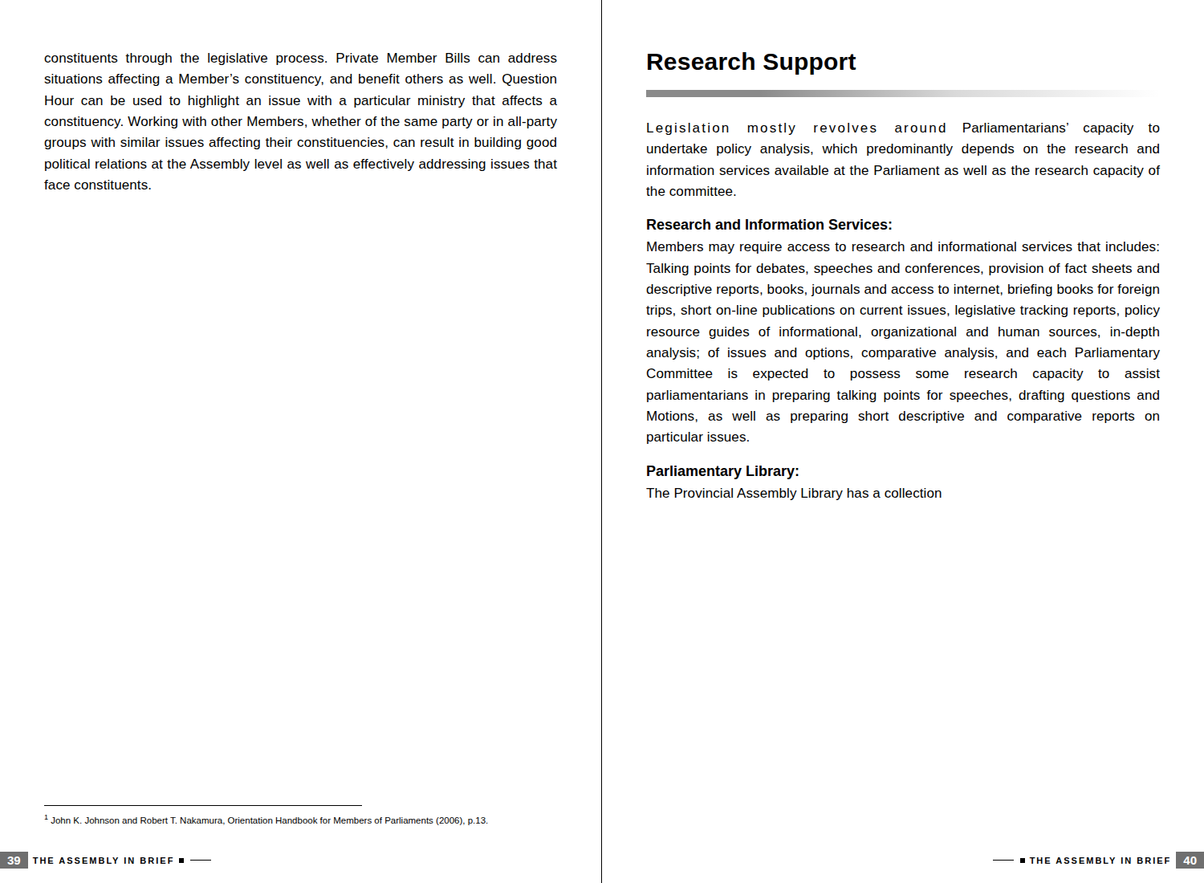constituents through the legislative process. Private Member Bills can address situations affecting a Member’s constituency, and benefit others as well. Question Hour can be used to highlight an issue with a particular ministry that affects a constituency. Working with other Members, whether of the same party or in all-party groups with similar issues affecting their constituencies, can result in building good political relations at the Assembly level as well as effectively addressing issues that face constituents.
1 John K. Johnson and Robert T. Nakamura, Orientation Handbook for Members of Parliaments (2006), p.13.
39 THE ASSEMBLY IN BRIEF
Research Support
Legislation mostly revolves around Parliamentarians’ capacity to undertake policy analysis, which predominantly depends on the research and information services available at the Parliament as well as the research capacity of the committee.
Research and Information Services:
Members may require access to research and informational services that includes: Talking points for debates, speeches and conferences, provision of fact sheets and descriptive reports, books, journals and access to internet, briefing books for foreign trips, short on-line publications on current issues, legislative tracking reports, policy resource guides of informational, organizational and human sources, in-depth analysis; of issues and options, comparative analysis, and each Parliamentary Committee is expected to possess some research capacity to assist parliamentarians in preparing talking points for speeches, drafting questions and Motions, as well as preparing short descriptive and comparative reports on particular issues.
Parliamentary Library:
The Provincial Assembly Library has a collection
THE ASSEMBLY IN BRIEF 40